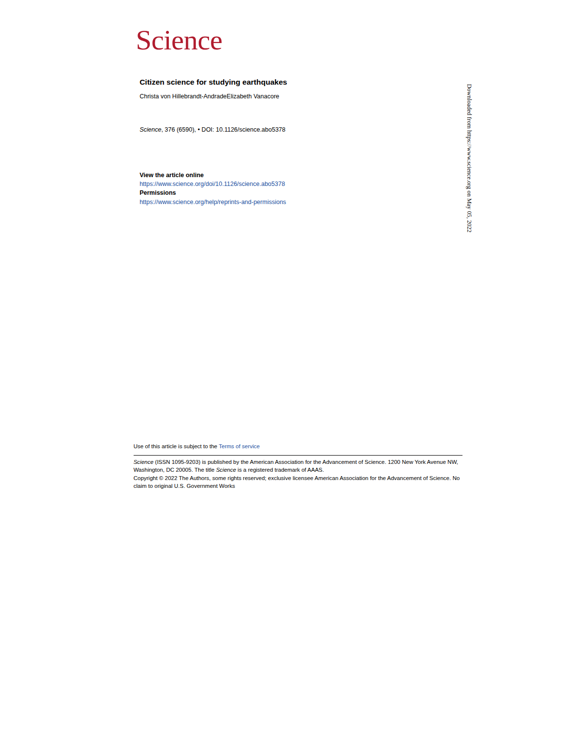Science
Citizen science for studying earthquakes
Christa von Hillebrandt-AndradeElizabeth Vanacore
Science, 376 (6590), • DOI: 10.1126/science.abo5378
View the article online
https://www.science.org/doi/10.1126/science.abo5378
Permissions
https://www.science.org/help/reprints-and-permissions
Downloaded from https://www.science.org on May 05, 2022
Use of this article is subject to the Terms of service
Science (ISSN 1095-9203) is published by the American Association for the Advancement of Science. 1200 New York Avenue NW, Washington, DC 20005. The title Science is a registered trademark of AAAS.
Copyright © 2022 The Authors, some rights reserved; exclusive licensee American Association for the Advancement of Science. No claim to original U.S. Government Works